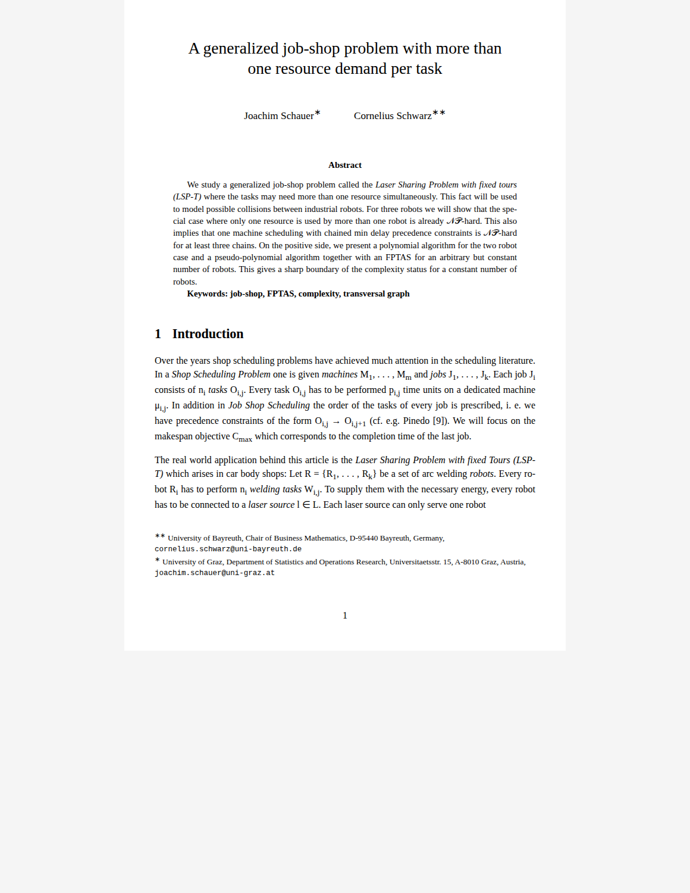A generalized job-shop problem with more than
one resource demand per task
Joachim Schauer∗ Cornelius Schwarz∗∗
Abstract
We study a generalized job-shop problem called the Laser Sharing Problem with fixed tours (LSP-T) where the tasks may need more than one resource simultaneously. This fact will be used to model possible collisions between industrial robots. For three robots we will show that the special case where only one resource is used by more than one robot is already 𝒩𝒫-hard. This also implies that one machine scheduling with chained min delay precedence constraints is 𝒩𝒫-hard for at least three chains. On the positive side, we present a polynomial algorithm for the two robot case and a pseudo-polynomial algorithm together with an FPTAS for an arbitrary but constant number of robots. This gives a sharp boundary of the complexity status for a constant number of robots.
Keywords: job-shop, FPTAS, complexity, transversal graph
1 Introduction
Over the years shop scheduling problems have achieved much attention in the scheduling literature. In a Shop Scheduling Problem one is given machines M1, . . . , Mm and jobs J1, . . . , Jk. Each job Ji consists of ni tasks Oi,j. Every task Oi,j has to be performed pi,j time units on a dedicated machine μi,j. In addition in Job Shop Scheduling the order of the tasks of every job is prescribed, i. e. we have precedence constraints of the form Oi,j → Oi,j+1 (cf. e.g. Pinedo [9]). We will focus on the makespan objective Cmax which corresponds to the completion time of the last job.
The real world application behind this article is the Laser Sharing Problem with fixed Tours (LSP-T) which arises in car body shops: Let R = {R1, . . . , Rk} be a set of arc welding robots. Every robot Ri has to perform ni welding tasks Wi,j. To supply them with the necessary energy, every robot has to be connected to a laser source l ∈ L. Each laser source can only serve one robot
∗∗University of Bayreuth, Chair of Business Mathematics, D-95440 Bayreuth, Germany, cornelius.schwarz@uni-bayreuth.de
∗University of Graz, Department of Statistics and Operations Research, Universitaetsstr. 15, A-8010 Graz, Austria, joachim.schauer@uni-graz.at
1